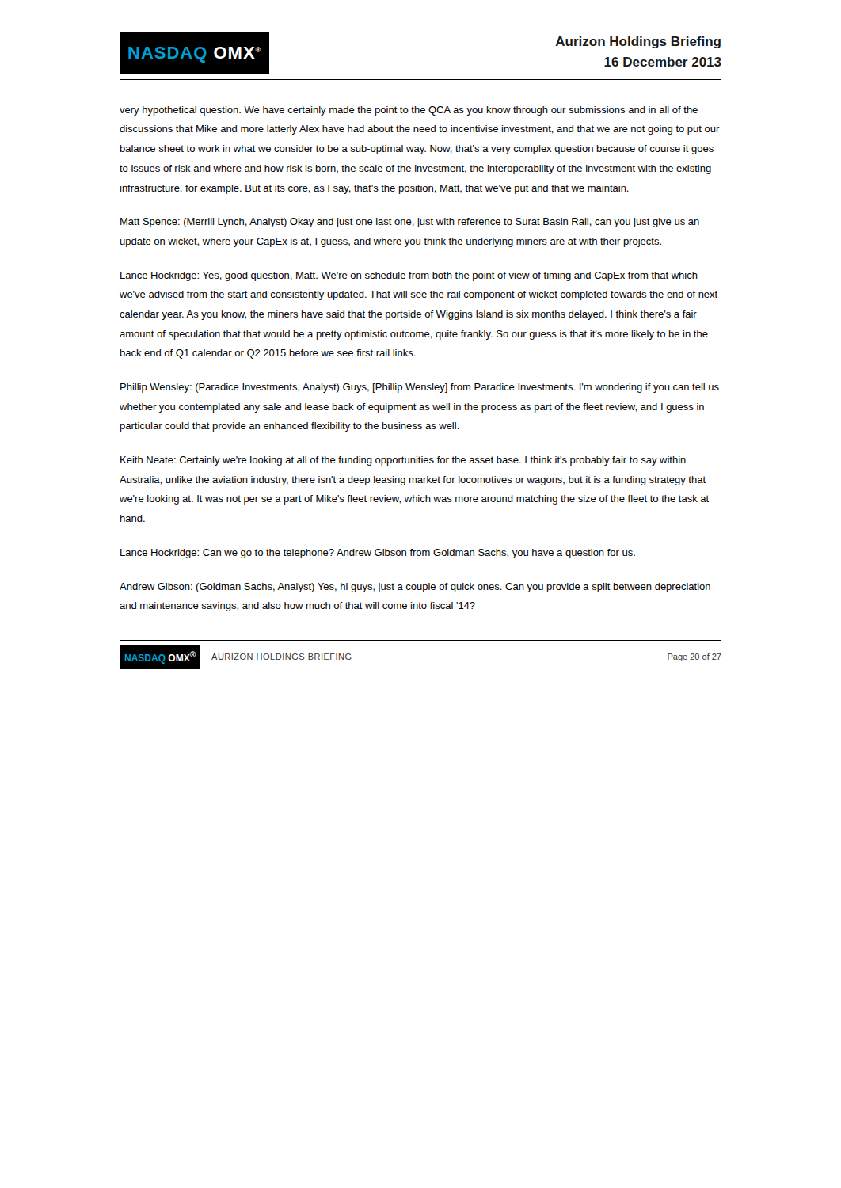NASDAQ OMX®
Aurizon Holdings Briefing
16 December 2013
very hypothetical question. We have certainly made the point to the QCA as you know through our submissions and in all of the discussions that Mike and more latterly Alex have had about the need to incentivise investment, and that we are not going to put our balance sheet to work in what we consider to be a sub-optimal way. Now, that's a very complex question because of course it goes to issues of risk and where and how risk is born, the scale of the investment, the interoperability of the investment with the existing infrastructure, for example. But at its core, as I say, that's the position, Matt, that we've put and that we maintain.
Matt Spence: (Merrill Lynch, Analyst) Okay and just one last one, just with reference to Surat Basin Rail, can you just give us an update on wicket, where your CapEx is at, I guess, and where you think the underlying miners are at with their projects.
Lance Hockridge: Yes, good question, Matt. We're on schedule from both the point of view of timing and CapEx from that which we've advised from the start and consistently updated. That will see the rail component of wicket completed towards the end of next calendar year. As you know, the miners have said that the portside of Wiggins Island is six months delayed. I think there's a fair amount of speculation that that would be a pretty optimistic outcome, quite frankly. So our guess is that it's more likely to be in the back end of Q1 calendar or Q2 2015 before we see first rail links.
Phillip Wensley: (Paradice Investments, Analyst) Guys, [Phillip Wensley] from Paradice Investments. I'm wondering if you can tell us whether you contemplated any sale and lease back of equipment as well in the process as part of the fleet review, and I guess in particular could that provide an enhanced flexibility to the business as well.
Keith Neate: Certainly we're looking at all of the funding opportunities for the asset base. I think it's probably fair to say within Australia, unlike the aviation industry, there isn't a deep leasing market for locomotives or wagons, but it is a funding strategy that we're looking at. It was not per se a part of Mike's fleet review, which was more around matching the size of the fleet to the task at hand.
Lance Hockridge: Can we go to the telephone? Andrew Gibson from Goldman Sachs, you have a question for us.
Andrew Gibson: (Goldman Sachs, Analyst) Yes, hi guys, just a couple of quick ones. Can you provide a split between depreciation and maintenance savings, and also how much of that will come into fiscal '14?
NASDAQ OMX®
AURIZON HOLDINGS BRIEFING
Page 20 of 27